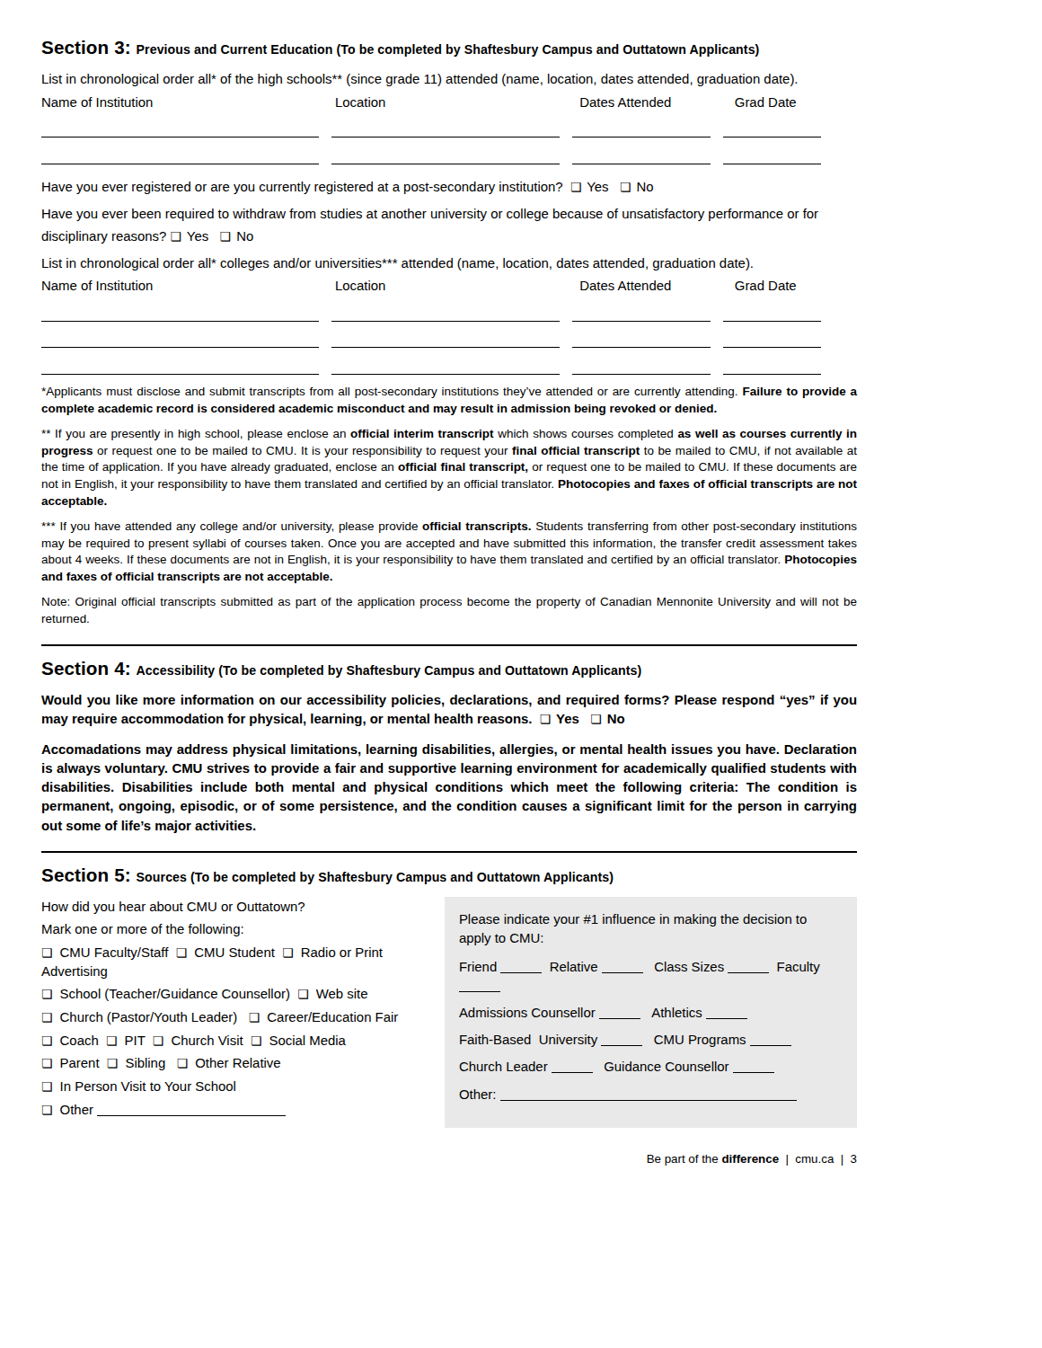Section 3: Previous and Current Education (To be completed by Shaftesbury Campus and Outtatown Applicants)
List in chronological order all* of the high schools** (since grade 11) attended (name, location, dates attended, graduation date).
Name of Institution Location Dates Attended Grad Date
Have you ever registered or are you currently registered at a post-secondary institution? ❏ Yes ❏ No
Have you ever been required to withdraw from studies at another university or college because of unsatisfactory performance or for
disciplinary reasons? ❏ Yes ❏ No
List in chronological order all* colleges and/or universities*** attended (name, location, dates attended, graduation date).
Name of Institution Location Dates Attended Grad Date
*Applicants must disclose and submit transcripts from all post-secondary institutions they’ve attended or are currently attending. Failure to provide a complete academic record is considered academic misconduct and may result in admission being revoked or denied.
** If you are presently in high school, please enclose an official interim transcript which shows courses completed as well as courses currently in progress or request one to be mailed to CMU. It is your responsibility to request your final official transcript to be mailed to CMU, if not available at the time of application. If you have already graduated, enclose an official final transcript, or request one to be mailed to CMU. If these documents are not in English, it your responsibility to have them translated and certified by an official translator. Photocopies and faxes of official transcripts are not acceptable.
*** If you have attended any college and/or university, please provide official transcripts. Students transferring from other post-secondary institutions may be required to present syllabi of courses taken. Once you are accepted and have submitted this information, the transfer credit assessment takes about 4 weeks. If these documents are not in English, it is your responsibility to have them translated and certified by an official translator. Photocopies and faxes of official transcripts are not acceptable.
Note: Original official transcripts submitted as part of the application process become the property of Canadian Mennonite University and will not be returned.
Section 4: Accessibility (To be completed by Shaftesbury Campus and Outtatown Applicants)
Would you like more information on our accessibility policies, declarations, and required forms? Please respond “yes” if you may require accommodation for physical, learning, or mental health reasons. ❏ Yes ❏ No
Accomadations may address physical limitations, learning disabilities, allergies, or mental health issues you have. Declaration is always voluntary. CMU strives to provide a fair and supportive learning environment for academically qualified students with disabilities. Disabilities include both mental and physical conditions which meet the following criteria: The condition is permanent, ongoing, episodic, or of some persistence, and the condition causes a significant limit for the person in carrying out some of life’s major activities.
Section 5: Sources (To be completed by Shaftesbury Campus and Outtatown Applicants)
How did you hear about CMU or Outtatown?
Mark one or more of the following:
❏ CMU Faculty/Staff ❏ CMU Student ❏ Radio or Print Advertising
❏ School (Teacher/Guidance Counsellor) ❏ Web site
❏ Church (Pastor/Youth Leader) ❏ Career/Education Fair
❏ Coach ❏ PIT ❏ Church Visit ❏ Social Media
❏ Parent ❏ Sibling ❏ Other Relative
❏ In Person Visit to Your School
❏ Other
Please indicate your #1 influence in making the decision to apply to CMU:
Friend Relative Class Sizes Faculty
Admissions Counsellor Athletics
Faith-Based University CMU Programs
Church Leader Guidance Counsellor
Other:
Be part of the difference | cmu.ca | 3